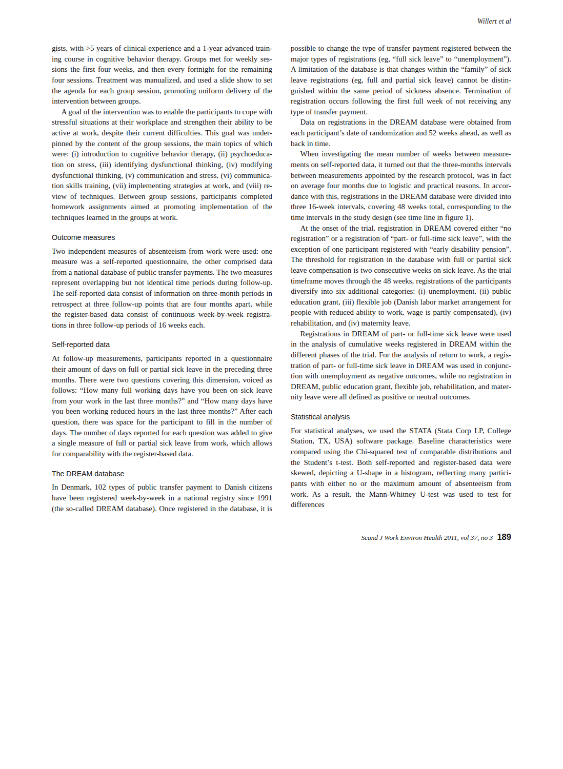Willert et al
gists, with >5 years of clinical experience and a 1-year advanced training course in cognitive behavior therapy. Groups met for weekly sessions the first four weeks, and then every fortnight for the remaining four sessions. Treatment was manualized, and used a slide show to set the agenda for each group session, promoting uniform delivery of the intervention between groups.
A goal of the intervention was to enable the participants to cope with stressful situations at their workplace and strengthen their ability to be active at work, despite their current difficulties. This goal was underpinned by the content of the group sessions, the main topics of which were: (i) introduction to cognitive behavior therapy, (ii) psychoeducation on stress, (iii) identifying dysfunctional thinking, (iv) modifying dysfunctional thinking, (v) communication and stress, (vi) communication skills training, (vii) implementing strategies at work, and (viii) review of techniques. Between group sessions, participants completed homework assignments aimed at promoting implementation of the techniques learned in the groups at work.
Outcome measures
Two independent measures of absenteeism from work were used: one measure was a self-reported questionnaire, the other comprised data from a national database of public transfer payments. The two measures represent overlapping but not identical time periods during follow-up. The self-reported data consist of information on three-month periods in retrospect at three follow-up points that are four months apart, while the register-based data consist of continuous week-by-week registrations in three follow-up periods of 16 weeks each.
Self-reported data
At follow-up measurements, participants reported in a questionnaire their amount of days on full or partial sick leave in the preceding three months. There were two questions covering this dimension, voiced as follows: “How many full working days have you been on sick leave from your work in the last three months?” and “How many days have you been working reduced hours in the last three months?” After each question, there was space for the participant to fill in the number of days. The number of days reported for each question was added to give a single measure of full or partial sick leave from work, which allows for comparability with the register-based data.
The DREAM database
In Denmark, 102 types of public transfer payment to Danish citizens have been registered week-by-week in a national registry since 1991 (the so-called DREAM database). Once registered in the database, it is possible to change the type of transfer payment registered between the major types of registrations (eg, “full sick leave” to “unemployment”). A limitation of the database is that changes within the “family” of sick leave registrations (eg, full and partial sick leave) cannot be distinguished within the same period of sickness absence. Termination of registration occurs following the first full week of not receiving any type of transfer payment.
Data on registrations in the DREAM database were obtained from each participant’s date of randomization and 52 weeks ahead, as well as back in time.
When investigating the mean number of weeks between measurements on self-reported data, it turned out that the three-months intervals between measurements appointed by the research protocol, was in fact on average four months due to logistic and practical reasons. In accordance with this, registrations in the DREAM database were divided into three 16-week intervals, covering 48 weeks total, corresponding to the time intervals in the study design (see time line in figure 1).
At the onset of the trial, registration in DREAM covered either “no registration” or a registration of “part- or full-time sick leave”, with the exception of one participant registered with “early disability pension”. The threshold for registration in the database with full or partial sick leave compensation is two consecutive weeks on sick leave. As the trial timeframe moves through the 48 weeks, registrations of the participants diversify into six additional categories: (i) unemployment, (ii) public education grant, (iii) flexible job (Danish labor market arrangement for people with reduced ability to work, wage is partly compensated), (iv) rehabilitation, and (iv) maternity leave.
Registrations in DREAM of part- or full-time sick leave were used in the analysis of cumulative weeks registered in DREAM within the different phases of the trial. For the analysis of return to work, a registration of part- or full-time sick leave in DREAM was used in conjunction with unemployment as negative outcomes, while no registration in DREAM, public education grant, flexible job, rehabilitation, and maternity leave were all defined as positive or neutral outcomes.
Statistical analysis
For statistical analyses, we used the STATA (Stata Corp LP, College Station, TX, USA) software package. Baseline characteristics were compared using the Chi-squared test of comparable distributions and the Student’s t-test. Both self-reported and register-based data were skewed, depicting a U-shape in a histogram, reflecting many participants with either no or the maximum amount of absenteeism from work. As a result, the Mann-Whitney U-test was used to test for differences
Scand J Work Environ Health 2011, vol 37, no 3189